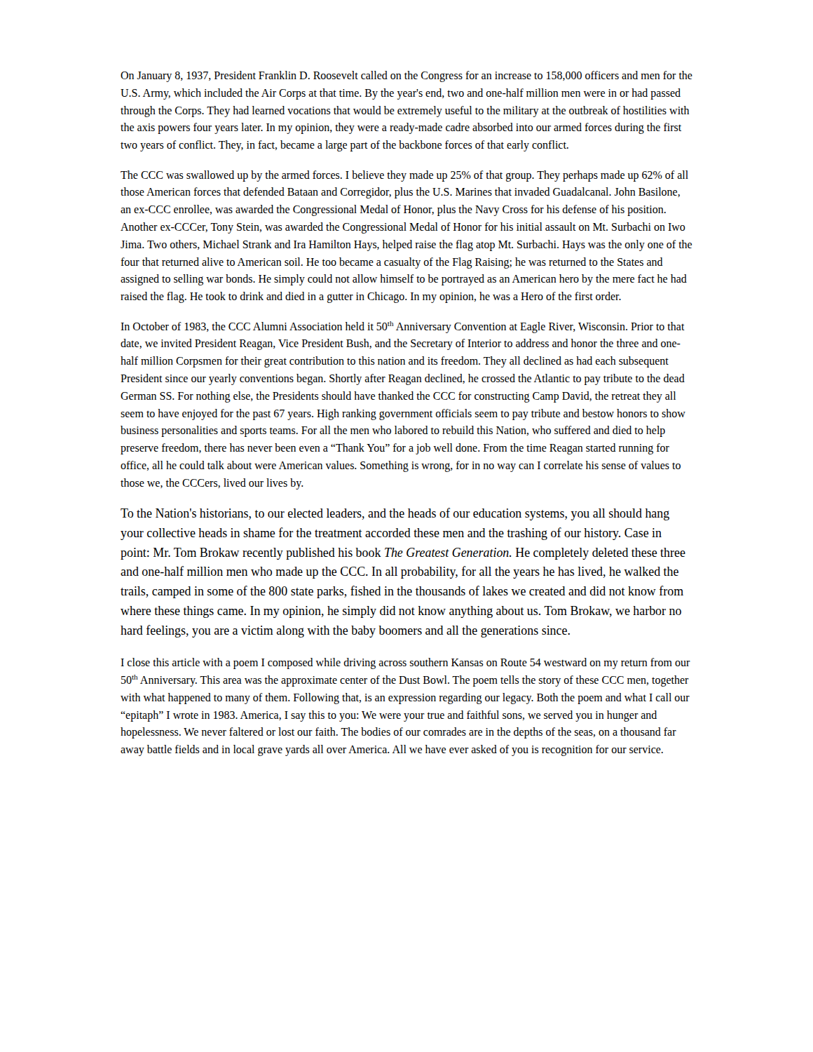On January 8, 1937, President Franklin D. Roosevelt called on the Congress for an increase to 158,000 officers and men for the U.S. Army, which included the Air Corps at that time. By the year's end, two and one-half million men were in or had passed through the Corps. They had learned vocations that would be extremely useful to the military at the outbreak of hostilities with the axis powers four years later. In my opinion, they were a ready-made cadre absorbed into our armed forces during the first two years of conflict. They, in fact, became a large part of the backbone forces of that early conflict.
The CCC was swallowed up by the armed forces. I believe they made up 25% of that group. They perhaps made up 62% of all those American forces that defended Bataan and Corregidor, plus the U.S. Marines that invaded Guadalcanal. John Basilone, an ex-CCC enrollee, was awarded the Congressional Medal of Honor, plus the Navy Cross for his defense of his position. Another ex-CCCer, Tony Stein, was awarded the Congressional Medal of Honor for his initial assault on Mt. Surbachi on Iwo Jima. Two others, Michael Strank and Ira Hamilton Hays, helped raise the flag atop Mt. Surbachi. Hays was the only one of the four that returned alive to American soil. He too became a casualty of the Flag Raising; he was returned to the States and assigned to selling war bonds. He simply could not allow himself to be portrayed as an American hero by the mere fact he had raised the flag. He took to drink and died in a gutter in Chicago. In my opinion, he was a Hero of the first order.
In October of 1983, the CCC Alumni Association held it 50th Anniversary Convention at Eagle River, Wisconsin. Prior to that date, we invited President Reagan, Vice President Bush, and the Secretary of Interior to address and honor the three and one-half million Corpsmen for their great contribution to this nation and its freedom. They all declined as had each subsequent President since our yearly conventions began. Shortly after Reagan declined, he crossed the Atlantic to pay tribute to the dead German SS. For nothing else, the Presidents should have thanked the CCC for constructing Camp David, the retreat they all seem to have enjoyed for the past 67 years. High ranking government officials seem to pay tribute and bestow honors to show business personalities and sports teams. For all the men who labored to rebuild this Nation, who suffered and died to help preserve freedom, there has never been even a “Thank You” for a job well done. From the time Reagan started running for office, all he could talk about were American values. Something is wrong, for in no way can I correlate his sense of values to those we, the CCCers, lived our lives by.
To the Nation's historians, to our elected leaders, and the heads of our education systems, you all should hang your collective heads in shame for the treatment accorded these men and the trashing of our history. Case in point: Mr. Tom Brokaw recently published his book The Greatest Generation. He completely deleted these three and one-half million men who made up the CCC. In all probability, for all the years he has lived, he walked the trails, camped in some of the 800 state parks, fished in the thousands of lakes we created and did not know from where these things came. In my opinion, he simply did not know anything about us. Tom Brokaw, we harbor no hard feelings, you are a victim along with the baby boomers and all the generations since.
I close this article with a poem I composed while driving across southern Kansas on Route 54 westward on my return from our 50th Anniversary. This area was the approximate center of the Dust Bowl. The poem tells the story of these CCC men, together with what happened to many of them. Following that, is an expression regarding our legacy. Both the poem and what I call our “epitaph” I wrote in 1983. America, I say this to you: We were your true and faithful sons, we served you in hunger and hopelessness. We never faltered or lost our faith. The bodies of our comrades are in the depths of the seas, on a thousand far away battle fields and in local grave yards all over America. All we have ever asked of you is recognition for our service.